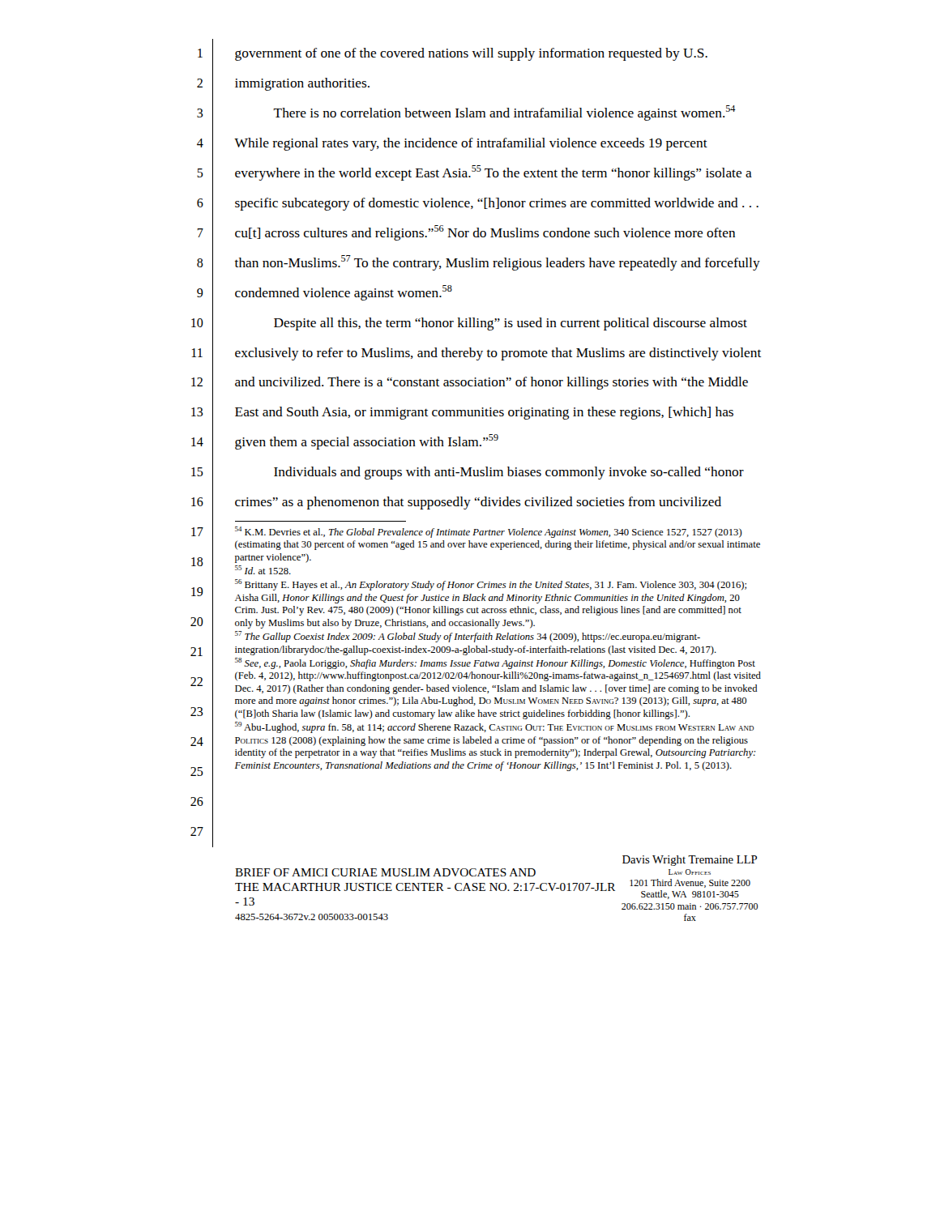1
2
3
4
5
6
7
8
9
10
11
12
13
14
15
16
17
18
19
20
21
22
23
24
25
26
27
government of one of the covered nations will supply information requested by U.S. immigration authorities.
There is no correlation between Islam and intrafamilial violence against women.54 While regional rates vary, the incidence of intrafamilial violence exceeds 19 percent everywhere in the world except East Asia.55 To the extent the term “honor killings” isolate a specific subcategory of domestic violence, “[h]onor crimes are committed worldwide and . . . cu[t] across cultures and religions.”56 Nor do Muslims condone such violence more often than non-Muslims.57 To the contrary, Muslim religious leaders have repeatedly and forcefully condemned violence against women.58
Despite all this, the term “honor killing” is used in current political discourse almost exclusively to refer to Muslims, and thereby to promote that Muslims are distinctively violent and uncivilized. There is a “constant association” of honor killings stories with “the Middle East and South Asia, or immigrant communities originating in these regions, [which] has given them a special association with Islam.”59
Individuals and groups with anti-Muslim biases commonly invoke so-called “honor crimes” as a phenomenon that supposedly “divides civilized societies from uncivilized
54 K.M. Devries et al., The Global Prevalence of Intimate Partner Violence Against Women, 340 Science 1527, 1527 (2013) (estimating that 30 percent of women “aged 15 and over have experienced, during their lifetime, physical and/or sexual intimate partner violence”).
55 Id. at 1528.
56 Brittany E. Hayes et al., An Exploratory Study of Honor Crimes in the United States, 31 J. Fam. Violence 303, 304 (2016); Aisha Gill, Honor Killings and the Quest for Justice in Black and Minority Ethnic Communities in the United Kingdom, 20 Crim. Just. Pol’y Rev. 475, 480 (2009) (“Honor killings cut across ethnic, class, and religious lines [and are committed] not only by Muslims but also by Druze, Christians, and occasionally Jews.”).
57 The Gallup Coexist Index 2009: A Global Study of Interfaith Relations 34 (2009), https://ec.europa.eu/migrant-integration/librarydoc/the-gallup-coexist-index-2009-a-global-study-of-interfaith-relations (last visited Dec. 4, 2017).
58 See, e.g., Paola Loriggio, Shafia Murders: Imams Issue Fatwa Against Honour Killings, Domestic Violence, Huffington Post (Feb. 4, 2012), http://www.huffingtonpost.ca/2012/02/04/honour-killi%20ng-imams-fatwa-against_n_1254697.html (last visited Dec. 4, 2017) (Rather than condoning gender- based violence, “Islam and Islamic law . . . [over time] are coming to be invoked more and more against honor crimes.”); Lila Abu-Lughod, Do Muslim Women Need Saving? 139 (2013); Gill, supra, at 480 (“[B]oth Sharia law (Islamic law) and customary law alike have strict guidelines forbidding [honor killings].”).
59 Abu-Lughod, supra fn. 58, at 114; accord Sherene Razack, Casting Out: The Eviction of Muslims from Western Law and Politics 128 (2008) (explaining how the same crime is labeled a crime of “passion” or of “honor” depending on the religious identity of the perpetrator in a way that “reifies Muslims as stuck in premodernity”); Inderpal Grewal, Outsourcing Patriarchy: Feminist Encounters, Transnational Mediations and the Crime of ‘Honour Killings,’ 15 Int’l Feminist J. Pol. 1, 5 (2013).
BRIEF OF AMICI CURIAE MUSLIM ADVOCATES AND
THE MACARTHUR JUSTICE CENTER - CASE NO. 2:17-CV-01707-JLR - 13
4825-5264-3672v.2 0050033-001543
Davis Wright Tremaine LLP
Law Offices
1201 Third Avenue, Suite 2200
Seattle, WA 98101-3045
206.622.3150 main · 206.757.7700 fax